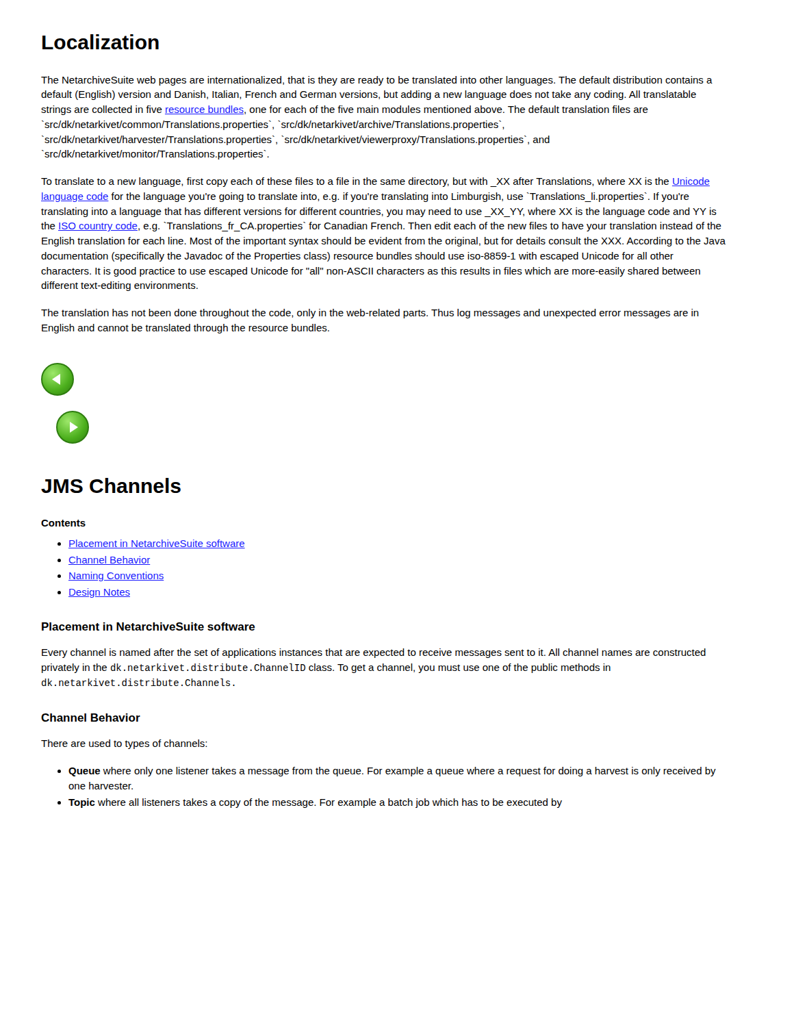Localization
The NetarchiveSuite web pages are internationalized, that is they are ready to be translated into other languages. The default distribution contains a default (English) version and Danish, Italian, French and German versions, but adding a new language does not take any coding. All translatable strings are collected in five resource bundles, one for each of the five main modules mentioned above. The default translation files are `src/dk/netarkivet/common/Translations.properties`, `src/dk/netarkivet/archive/Translations.properties`, `src/dk/netarkivet/harvester/Translations.properties`, `src/dk/netarkivet/viewerproxy/Translations.properties`, and `src/dk/netarkivet/monitor/Translations.properties`.
To translate to a new language, first copy each of these files to a file in the same directory, but with _XX after Translations, where XX is the Unicode language code for the language you're going to translate into, e.g. if you're translating into Limburgish, use `Translations_li.properties`. If you're translating into a language that has different versions for different countries, you may need to use _XX_YY, where XX is the language code and YY is the ISO country code, e.g. `Translations_fr_CA.properties` for Canadian French. Then edit each of the new files to have your translation instead of the English translation for each line. Most of the important syntax should be evident from the original, but for details consult the XXX. According to the Java documentation (specifically the Javadoc of the Properties class) resource bundles should use iso-8859-1 with escaped Unicode for all other characters. It is good practice to use escaped Unicode for "all" non-ASCII characters as this results in files which are more-easily shared between different text-editing environments.
The translation has not been done throughout the code, only in the web-related parts. Thus log messages and unexpected error messages are in English and cannot be translated through the resource bundles.
JMS Channels
Contents
Placement in NetarchiveSuite software
Channel Behavior
Naming Conventions
Design Notes
Placement in NetarchiveSuite software
Every channel is named after the set of applications instances that are expected to receive messages sent to it. All channel names are constructed privately in the dk.netarkivet.distribute.ChannelID class. To get a channel, you must use one of the public methods in dk.netarkivet.distribute.Channels.
Channel Behavior
There are used to types of channels:
Queue where only one listener takes a message from the queue. For example a queue where a request for doing a harvest is only received by one harvester.
Topic where all listeners takes a copy of the message. For example a batch job which has to be executed by